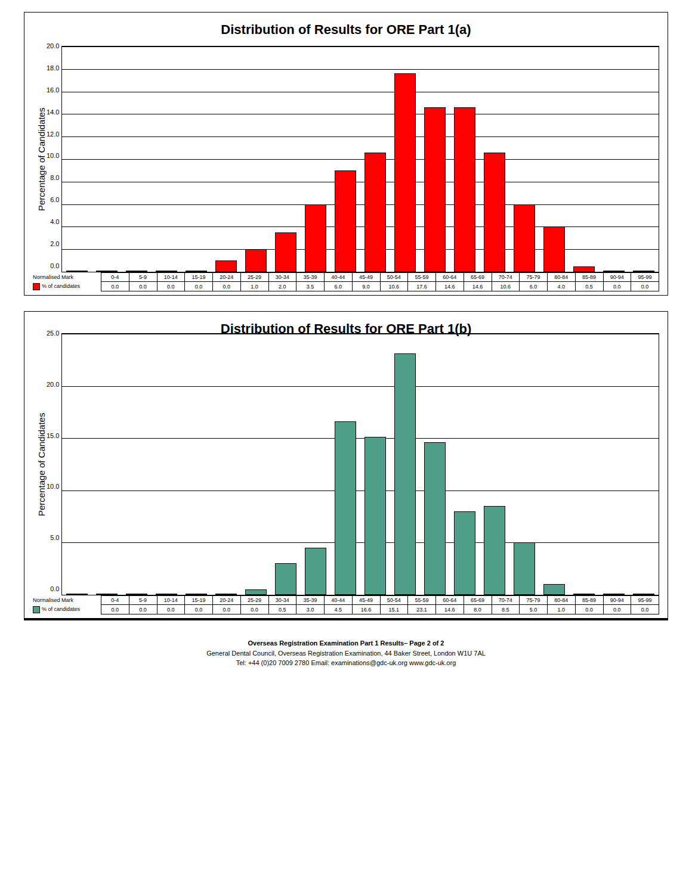Distribution of Results for ORE Part 1(a)
Percentage of Candidates
20.0 18.0 16.0 14.0 12.0 10.0 8.0 6.0 4.0 2.0 0.0
| Normalised Mark | 0-4 | 5-9 | 10-14 | 15-19 | 20-24 | 25-29 | 30-34 | 35-39 | 40-44 | 45-49 | 50-54 | 55-59 | 60-64 | 65-69 | 70-74 | 75-79 | 80-84 | 85-89 | 90-94 | 95-99 |
| % of candidates | 0.0 | 0.0 | 0.0 | 0.0 | 0.0 | 1.0 | 2.0 | 3.5 | 6.0 | 9.0 | 10.6 | 17.6 | 14.6 | 14.6 | 10.6 | 6.0 | 4.0 | 0.5 | 0.0 | 0.0 |
Distribution of Results for ORE Part 1(b)
Percentage of Candidates
25.0 20.0 15.0 10.0 5.0 0.0
| Normalised Mark | 0-4 | 5-9 | 10-14 | 15-19 | 20-24 | 25-29 | 30-34 | 35-39 | 40-44 | 45-49 | 50-54 | 55-59 | 60-64 | 65-69 | 70-74 | 75-79 | 80-84 | 85-89 | 90-94 | 95-99 |
| % of candidates | 0.0 | 0.0 | 0.0 | 0.0 | 0.0 | 0.0 | 0.5 | 3.0 | 4.5 | 16.6 | 15.1 | 23.1 | 14.6 | 8.0 | 8.5 | 5.0 | 1.0 | 0.0 | 0.0 | 0.0 |
Overseas Registration Examination Part 1 Results– Page 2 of 2
General Dental Council, Overseas Registration Examination, 44 Baker Street, London W1U 7AL
Tel: +44 (0)20 7009 2780 Email: examinations@gdc-uk.org www.gdc-uk.org